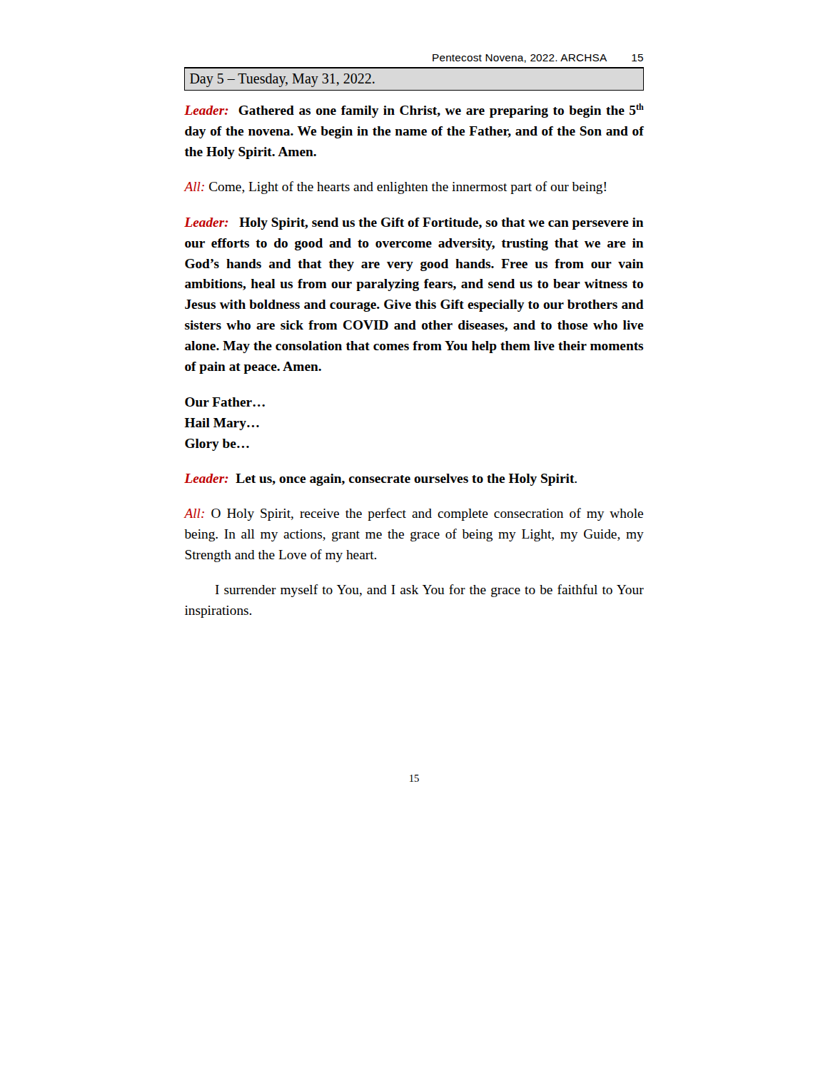Pentecost Novena, 2022. ARCHSA 15
Day 5 – Tuesday, May 31, 2022.
Leader: Gathered as one family in Christ, we are preparing to begin the 5th day of the novena. We begin in the name of the Father, and of the Son and of the Holy Spirit. Amen.
All: Come, Light of the hearts and enlighten the innermost part of our being!
Leader: Holy Spirit, send us the Gift of Fortitude, so that we can persevere in our efforts to do good and to overcome adversity, trusting that we are in God’s hands and that they are very good hands. Free us from our vain ambitions, heal us from our paralyzing fears, and send us to bear witness to Jesus with boldness and courage. Give this Gift especially to our brothers and sisters who are sick from COVID and other diseases, and to those who live alone. May the consolation that comes from You help them live their moments of pain at peace. Amen.
Our Father… Hail Mary… Glory be…
Leader: Let us, once again, consecrate ourselves to the Holy Spirit.
All: O Holy Spirit, receive the perfect and complete consecration of my whole being. In all my actions, grant me the grace of being my Light, my Guide, my Strength and the Love of my heart.
I surrender myself to You, and I ask You for the grace to be faithful to Your inspirations.
15